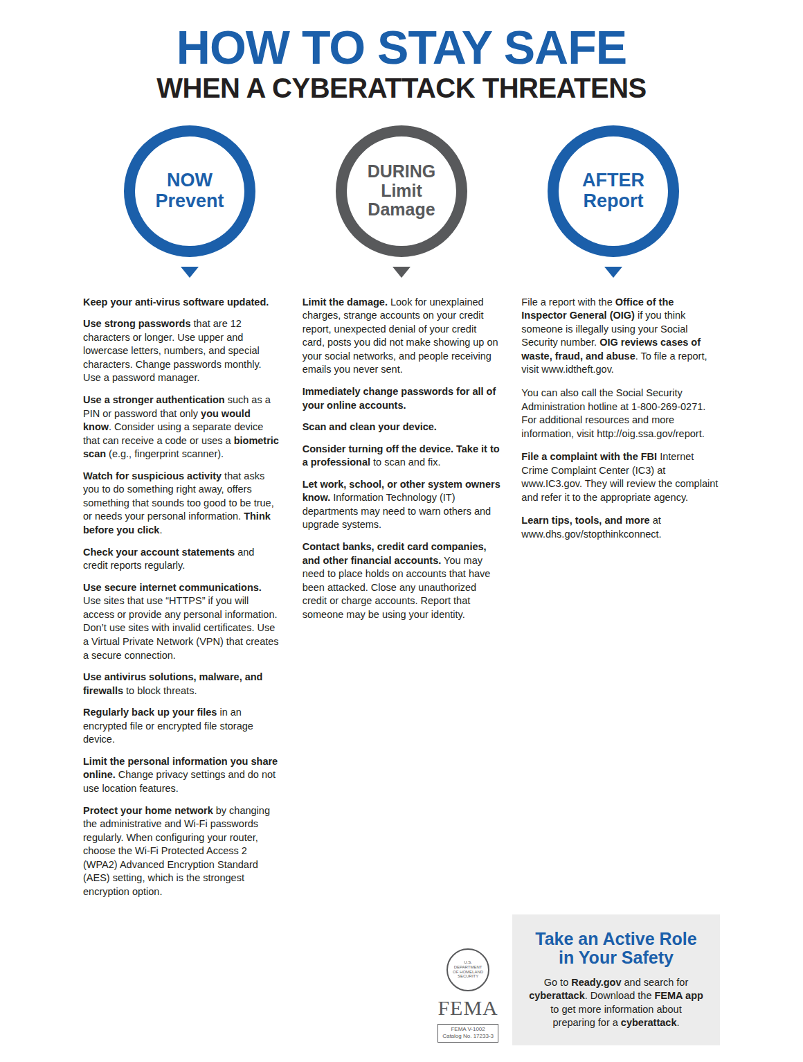How to Stay Safe
When a Cyberattack Threatens
NOW
Prevent
DURING
Limit
Damage
AFTER
Report
Keep your anti-virus software updated.
Use strong passwords that are 12 characters or longer. Use upper and lowercase letters, numbers, and special characters. Change passwords monthly. Use a password manager.
Use a stronger authentication such as a PIN or password that only you would know. Consider using a separate device that can receive a code or uses a biometric scan (e.g., fingerprint scanner).
Watch for suspicious activity that asks you to do something right away, offers something that sounds too good to be true, or needs your personal information. Think before you click.
Check your account statements and credit reports regularly.
Use secure internet communications. Use sites that use “HTTPS” if you will access or provide any personal information. Don’t use sites with invalid certificates. Use a Virtual Private Network (VPN) that creates a secure connection.
Use antivirus solutions, malware, and firewalls to block threats.
Regularly back up your files in an encrypted file or encrypted file storage device.
Limit the personal information you share online. Change privacy settings and do not use location features.
Protect your home network by changing the administrative and Wi-Fi passwords regularly. When configuring your router, choose the Wi-Fi Protected Access 2 (WPA2) Advanced Encryption Standard (AES) setting, which is the strongest encryption option.
Limit the damage. Look for unexplained charges, strange accounts on your credit report, unexpected denial of your credit card, posts you did not make showing up on your social networks, and people receiving emails you never sent.
Immediately change passwords for all of your online accounts.
Scan and clean your device.
Consider turning off the device. Take it to a professional to scan and fix.
Let work, school, or other system owners know. Information Technology (IT) departments may need to warn others and upgrade systems.
Contact banks, credit card companies, and other financial accounts. You may need to place holds on accounts that have been attacked. Close any unauthorized credit or charge accounts. Report that someone may be using your identity.
File a report with the Office of the Inspector General (OIG) if you think someone is illegally using your Social Security number. OIG reviews cases of waste, fraud, and abuse. To file a report, visit www.idtheft.gov.
You can also call the Social Security Administration hotline at 1-800-269-0271. For additional resources and more information, visit http://oig.ssa.gov/report.
File a complaint with the FBI Internet Crime Complaint Center (IC3) at www.IC3.gov. They will review the complaint and refer it to the appropriate agency.
Learn tips, tools, and more at www.dhs.gov/stopthinkconnect.
U.S. DEPARTMENT OF HOMELAND SECURITY
FEMA
FEMA V-1002
Catalog No. 17233-3
Take an Active Role in Your Safety
Go to Ready.gov and search for cyberattack. Download the FEMA app to get more information about preparing for a cyberattack.